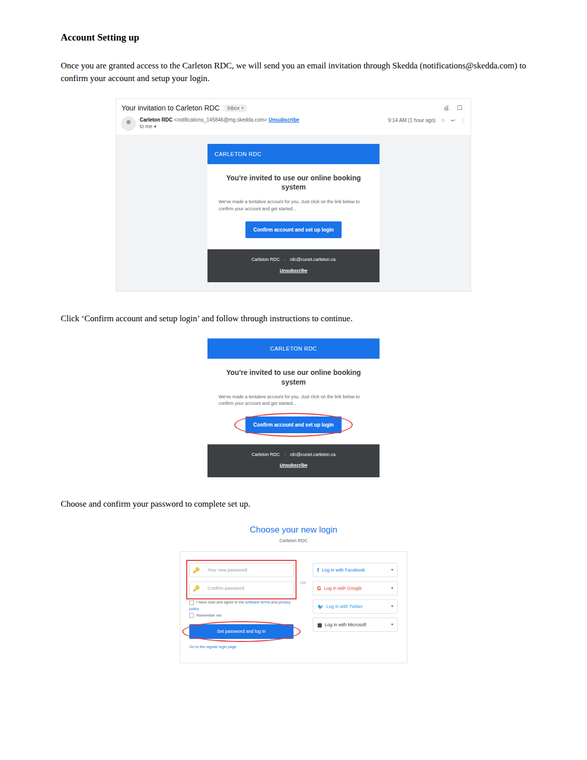Account Setting up
Once you are granted access to the Carleton RDC, we will send you an email invitation through Skedda (notifications@skedda.com) to confirm your account and setup your login.
Your invitation to Carleton RDC Inbox ×
🖨 ☐
Carleton RDC <notifications_145846@mg.skedda.com> Unsubscribe
to me ▾
9:14 AM (1 hour ago) ☆ ↩ ⋮
CARLETON RDC
You're invited to use our online booking system
We've made a tentative account for you. Just click on the link below to confirm your account and get started...
Confirm account and set up login
Carleton RDC · rdc@cunet.carleton.ca Unsubscribe
Click ‘Confirm account and setup login’ and follow through instructions to continue.
CARLETON RDC
You're invited to use our online booking system
We've made a tentative account for you. Just click on the link below to confirm your account and get started...
Confirm account and set up login
Carleton RDC · rdc@cunet.carleton.ca Unsubscribe
Choose and confirm your password to complete set up.
Choose your new login
Carleton RDC
🔑
Your new password
🔑
Confirm password
I have read and agree to the software terms and privacy policy
Remember me
Set password and log in
Go to the regular login page
OR
f Log in with Facebook
▾
G Log in with Google
▾
🐦 Log in with Twitter
▾
▦ Log in with Microsoft
▾